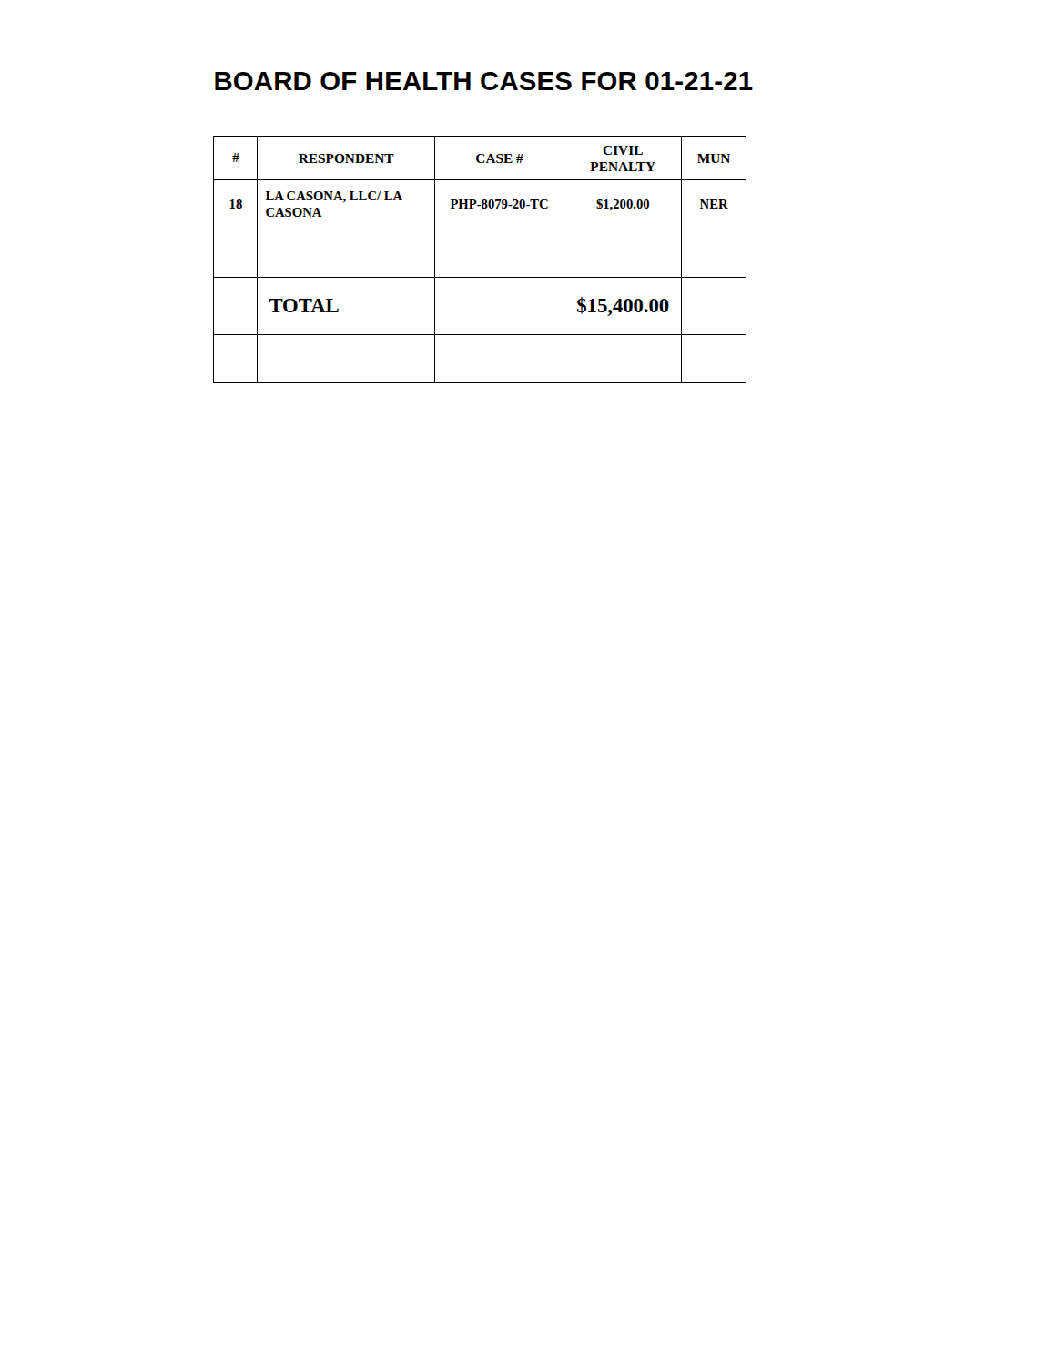BOARD OF HEALTH CASES FOR 01-21-21
| # | RESPONDENT | CASE # | CIVIL PENALTY | MUN |
| --- | --- | --- | --- | --- |
| 18 | LA CASONA, LLC/ LA CASONA | PHP-8079-20-TC | $1,200.00 | NER |
| | TOTAL | | $15,400.00 | |